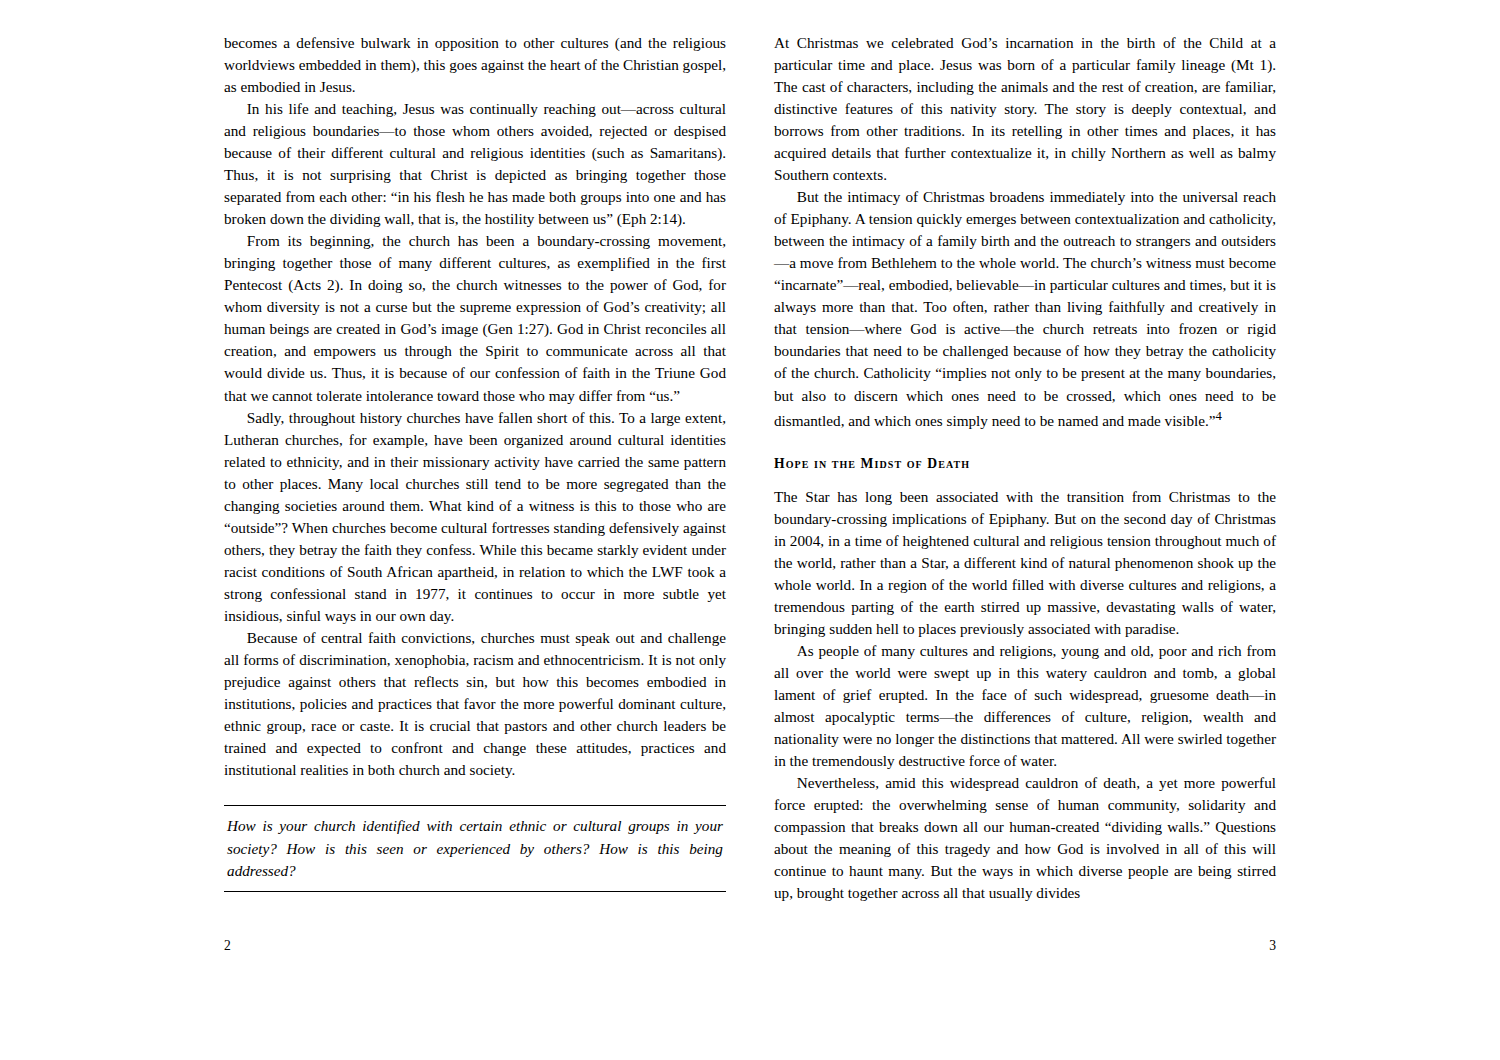becomes a defensive bulwark in opposition to other cultures (and the religious worldviews embedded in them), this goes against the heart of the Christian gospel, as embodied in Jesus.
In his life and teaching, Jesus was continually reaching out—across cultural and religious boundaries—to those whom others avoided, rejected or despised because of their different cultural and religious identities (such as Samaritans). Thus, it is not surprising that Christ is depicted as bringing together those separated from each other: “in his flesh he has made both groups into one and has broken down the dividing wall, that is, the hostility between us” (Eph 2:14).
From its beginning, the church has been a boundary-crossing movement, bringing together those of many different cultures, as exemplified in the first Pentecost (Acts 2). In doing so, the church witnesses to the power of God, for whom diversity is not a curse but the supreme expression of God’s creativity; all human beings are created in God’s image (Gen 1:27). God in Christ reconciles all creation, and empowers us through the Spirit to communicate across all that would divide us. Thus, it is because of our confession of faith in the Triune God that we cannot tolerate intolerance toward those who may differ from “us.”
Sadly, throughout history churches have fallen short of this. To a large extent, Lutheran churches, for example, have been organized around cultural identities related to ethnicity, and in their missionary activity have carried the same pattern to other places. Many local churches still tend to be more segregated than the changing societies around them. What kind of a witness is this to those who are “outside”? When churches become cultural fortresses standing defensively against others, they betray the faith they confess. While this became starkly evident under racist conditions of South African apartheid, in relation to which the LWF took a strong confessional stand in 1977, it continues to occur in more subtle yet insidious, sinful ways in our own day.
Because of central faith convictions, churches must speak out and challenge all forms of discrimination, xenophobia, racism and ethnocentricism. It is not only prejudice against others that reflects sin, but how this becomes embodied in institutions, policies and practices that favor the more powerful dominant culture, ethnic group, race or caste. It is crucial that pastors and other church leaders be trained and expected to confront and change these attitudes, practices and institutional realities in both church and society.
How is your church identified with certain ethnic or cultural groups in your society? How is this seen or experienced by others? How is this being addressed?
2
At Christmas we celebrated God’s incarnation in the birth of the Child at a particular time and place. Jesus was born of a particular family lineage (Mt 1). The cast of characters, including the animals and the rest of creation, are familiar, distinctive features of this nativity story. The story is deeply contextual, and borrows from other traditions. In its retelling in other times and places, it has acquired details that further contextualize it, in chilly Northern as well as balmy Southern contexts.
But the intimacy of Christmas broadens immediately into the universal reach of Epiphany. A tension quickly emerges between contextualization and catholicity, between the intimacy of a family birth and the outreach to strangers and outsiders—a move from Bethlehem to the whole world. The church’s witness must become “incarnate”—real, embodied, believable—in particular cultures and times, but it is always more than that. Too often, rather than living faithfully and creatively in that tension—where God is active—the church retreats into frozen or rigid boundaries that need to be challenged because of how they betray the catholicity of the church. Catholicity “implies not only to be present at the many boundaries, but also to discern which ones need to be crossed, which ones need to be dismantled, and which ones simply need to be named and made visible.”4
Hope in the Midst of Death
The Star has long been associated with the transition from Christmas to the boundary-crossing implications of Epiphany. But on the second day of Christmas in 2004, in a time of heightened cultural and religious tension throughout much of the world, rather than a Star, a different kind of natural phenomenon shook up the whole world. In a region of the world filled with diverse cultures and religions, a tremendous parting of the earth stirred up massive, devastating walls of water, bringing sudden hell to places previously associated with paradise.
As people of many cultures and religions, young and old, poor and rich from all over the world were swept up in this watery cauldron and tomb, a global lament of grief erupted. In the face of such widespread, gruesome death—in almost apocalyptic terms—the differences of culture, religion, wealth and nationality were no longer the distinctions that mattered. All were swirled together in the tremendously destructive force of water.
Nevertheless, amid this widespread cauldron of death, a yet more powerful force erupted: the overwhelming sense of human community, solidarity and compassion that breaks down all our human-created “dividing walls.” Questions about the meaning of this tragedy and how God is involved in all of this will continue to haunt many. But the ways in which diverse people are being stirred up, brought together across all that usually divides
3